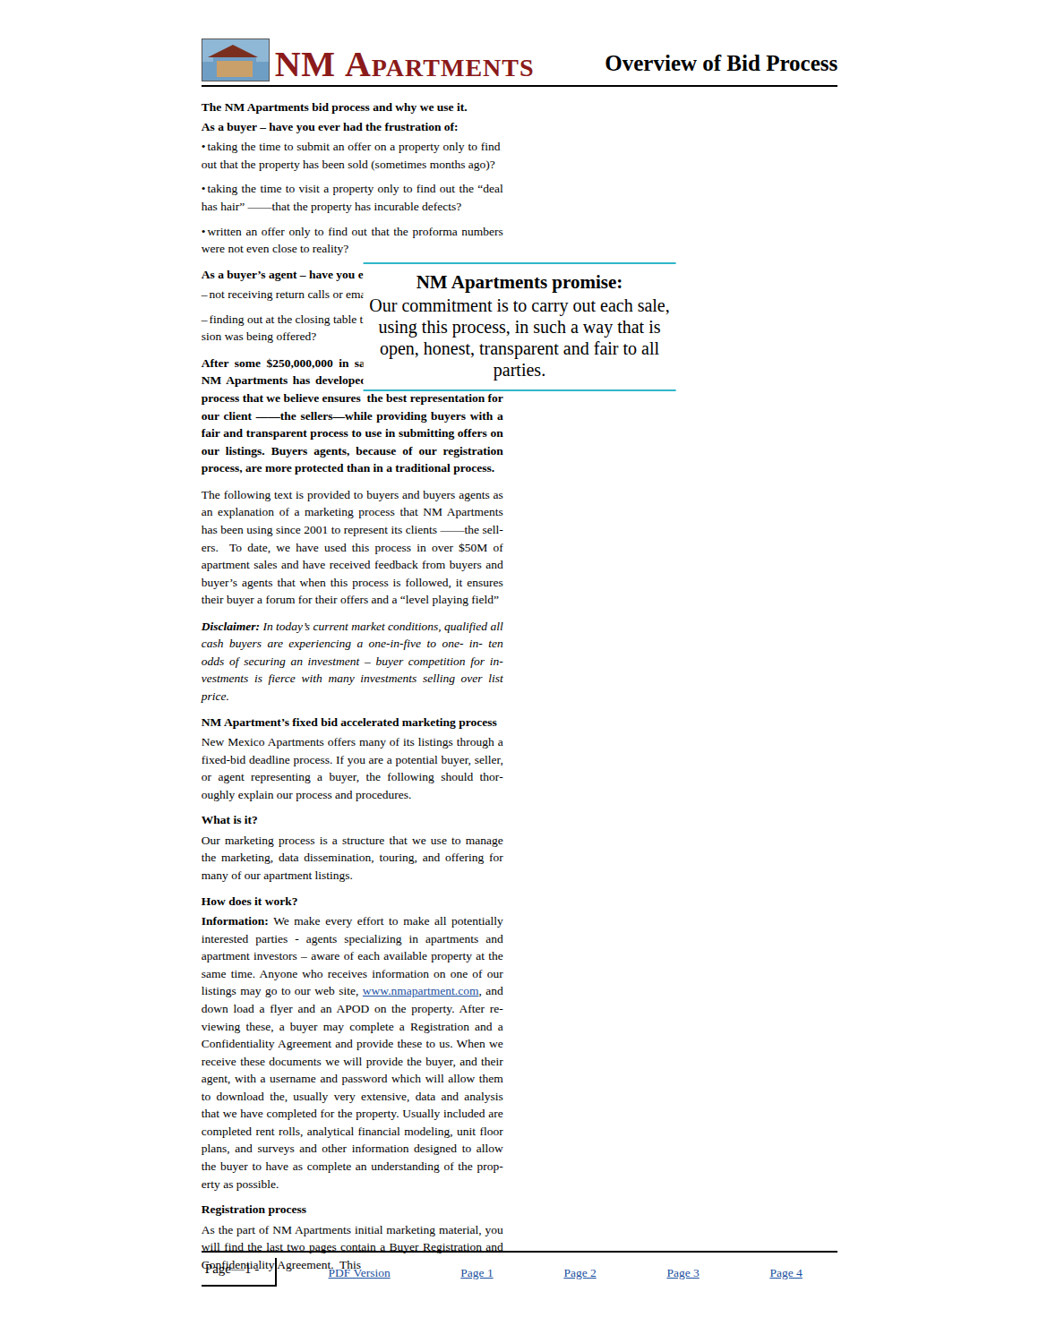NM Apartments
Overview of Bid Process
NM Apartments promise:
Our commitment is to carry out each sale, using this process, in such a way that is open, honest, transparent and fair to all parties.
The NM Apartments bid process and why we use it.
As a buyer – have you ever had the frustration of:
taking the time to submit an offer on a property only to find out that the property has been sold (sometimes months ago)?
taking the time to visit a property only to find out the “deal has hair” ——that the property has incurable defects?
written an offer only to find out that the proforma numbers were not even close to reality?
As a buyer’s agent – have you ever had the frustration of:
not receiving return calls or emails from listing agents?
finding out at the closing table that a minimal or no commission was being offered?
After some $250,000,000 in sales in 300+ transactions, NM Apartments has developed and refined a marketing process that we believe ensures the best representation for our client ——the sellers—while providing buyers with a fair and transparent process to use in submitting offers on our listings. Buyers agents, because of our registration process, are more protected than in a traditional process.
The following text is provided to buyers and buyers agents as an explanation of a marketing process that NM Apartments has been using since 2001 to represent its clients ——the sellers. To date, we have used this process in over $50M of apartment sales and have received feedback from buyers and buyer’s agents that when this process is followed, it ensures their buyer a forum for their offers and a “level playing field”
Disclaimer: In today’s current market conditions, qualified all cash buyers are experiencing a one-in-five to one- in- ten odds of securing an investment – buyer competition for investments is fierce with many investments selling over list price.
NM Apartment’s fixed bid accelerated marketing process
New Mexico Apartments offers many of its listings through a fixed-bid deadline process. If you are a potential buyer, seller, or agent representing a buyer, the following should thoroughly explain our process and procedures.
What is it?
Our marketing process is a structure that we use to manage the marketing, data dissemination, touring, and offering for many of our apartment listings.
How does it work?
Information: We make every effort to make all potentially interested parties - agents specializing in apartments and apartment investors – aware of each available property at the same time. Anyone who receives information on one of our listings may go to our web site, www.nmapartment.com, and down load a flyer and an APOD on the property. After reviewing these, a buyer may complete a Registration and a Confidentiality Agreement and provide these to us. When we receive these documents we will provide the buyer, and their agent, with a username and password which will allow them to download the, usually very extensive, data and analysis that we have completed for the property. Usually included are completed rent rolls, analytical financial modeling, unit floor plans, and surveys and other information designed to allow the buyer to have as complete an understanding of the property as possible.
Registration process
As the part of NM Apartments initial marketing material, you will find the last two pages contain a Buyer Registration and Confidentiality Agreement. This
Page—1 -
PDF Version Page 1 Page 2 Page 3 Page 4